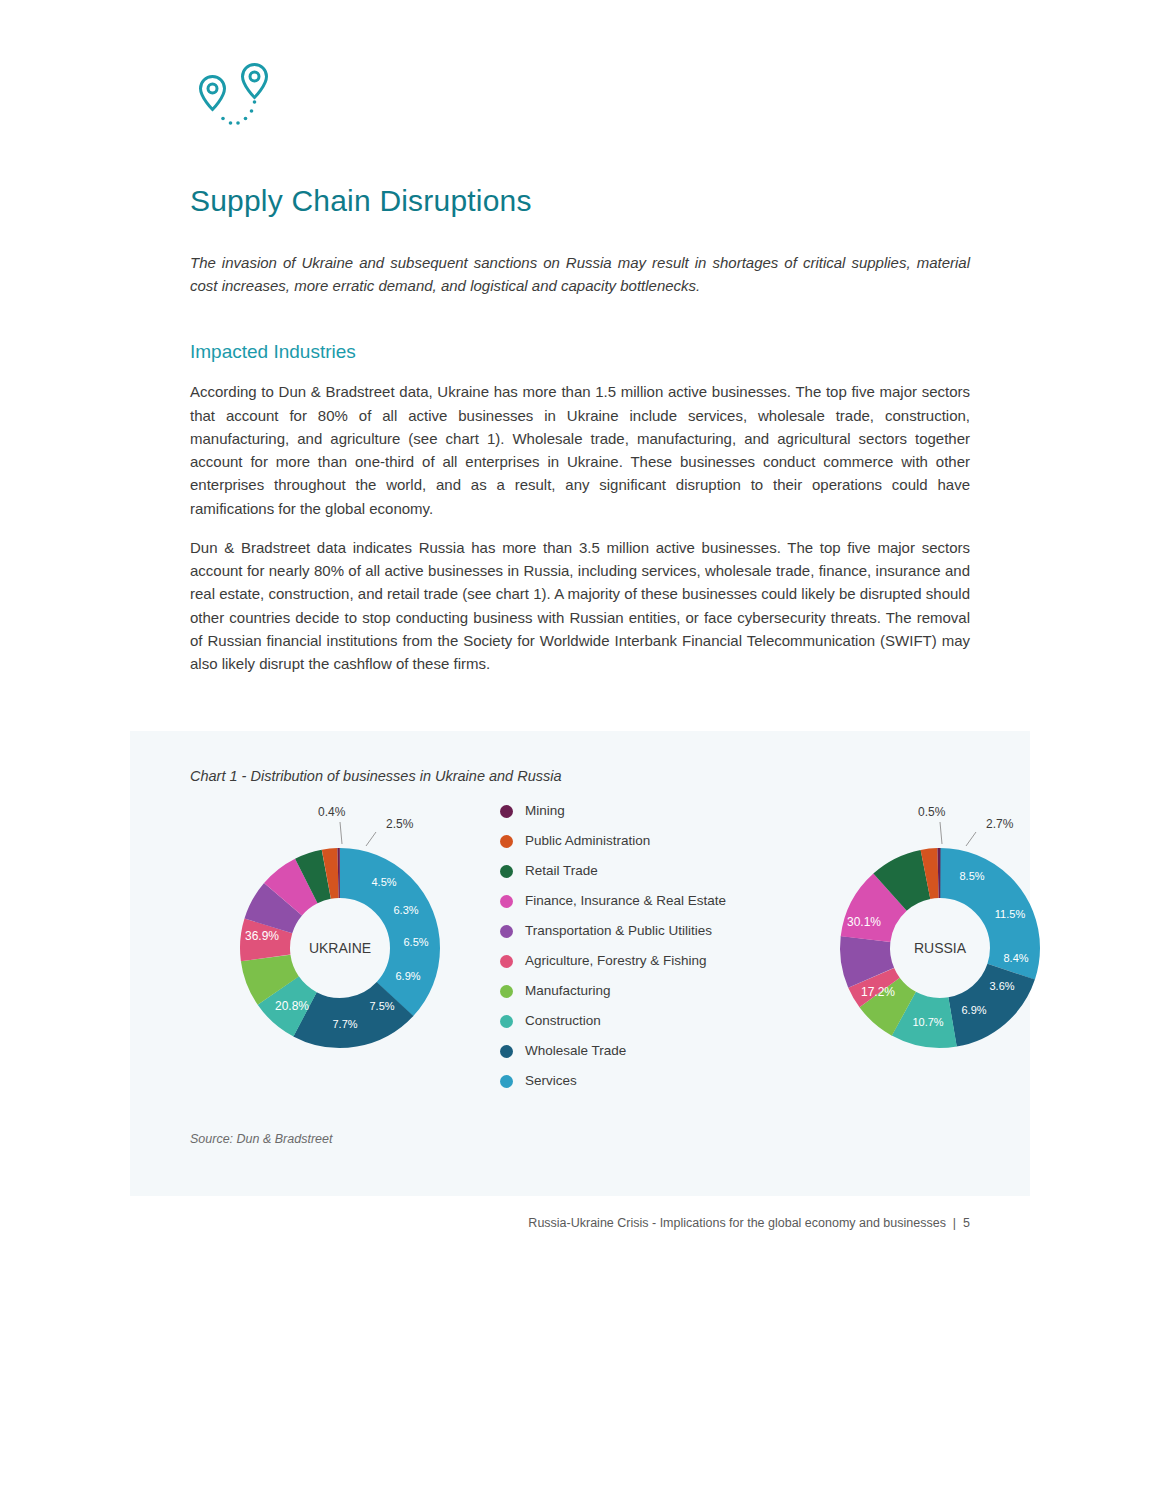Supply Chain Disruptions
The invasion of Ukraine and subsequent sanctions on Russia may result in shortages of critical supplies, material cost increases, more erratic demand, and logistical and capacity bottlenecks.
Impacted Industries
According to Dun & Bradstreet data, Ukraine has more than 1.5 million active businesses. The top five major sectors that account for 80% of all active businesses in Ukraine include services, wholesale trade, construction, manufacturing, and agriculture (see chart 1). Wholesale trade, manufacturing, and agricultural sectors together account for more than one-third of all enterprises in Ukraine. These businesses conduct commerce with other enterprises throughout the world, and as a result, any significant disruption to their operations could have ramifications for the global economy.
Dun & Bradstreet data indicates Russia has more than 3.5 million active businesses. The top five major sectors account for nearly 80% of all active businesses in Russia, including services, wholesale trade, finance, insurance and real estate, construction, and retail trade (see chart 1). A majority of these businesses could likely be disrupted should other countries decide to stop conducting business with Russian entities, or face cybersecurity threats. The removal of Russian financial institutions from the Society for Worldwide Interbank Financial Telecommunication (SWIFT) may also likely disrupt the cashflow of these firms.
Chart 1 - Distribution of businesses in Ukraine and Russia
UKRAINE 36.9% 20.8% 7.7% 7.5% 6.9% 6.5% 6.3% 4.5% 2.5% 0.4%
Mining
Public Administration
Retail Trade
Finance, Insurance & Real Estate
Transportation & Public Utilities
Agriculture, Forestry & Fishing
Manufacturing
Construction
Wholesale Trade
Services
RUSSIA 30.1% 17.2% 10.7% 6.9% 3.6% 8.4% 11.5% 8.5% 2.7% 0.5%
Source: Dun & Bradstreet
Russia-Ukraine Crisis - Implications for the global economy and businesses | 5